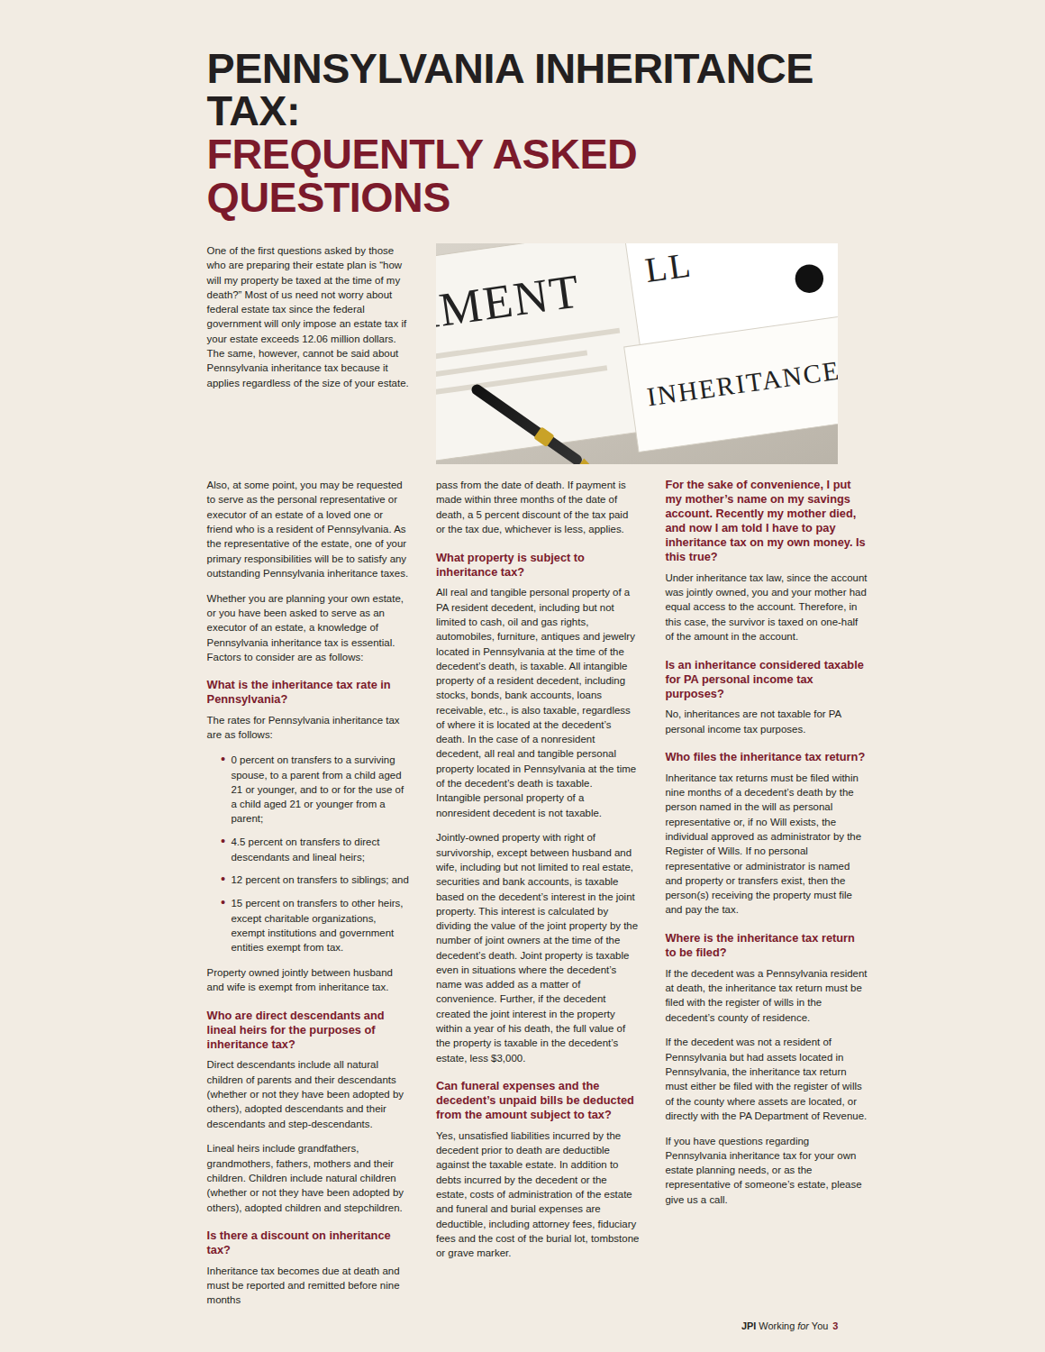PENNSYLVANIA INHERITANCE TAX: FREQUENTLY ASKED QUESTIONS
One of the first questions asked by those who are preparing their estate plan is “how will my property be taxed at the time of my death?” Most of us need not worry about federal estate tax since the federal government will only impose an estate tax if your estate exceeds 12.06 million dollars. The same, however, cannot be said about Pennsylvania inheritance tax because it applies regardless of the size of your estate.
Also, at some point, you may be requested to serve as the personal representative or executor of an estate of a loved one or friend who is a resident of Pennsylvania. As the representative of the estate, one of your primary responsibilities will be to satisfy any outstanding Pennsylvania inheritance taxes.
Whether you are planning your own estate, or you have been asked to serve as an executor of an estate, a knowledge of Pennsylvania inheritance tax is essential. Factors to consider are as follows:
What is the inheritance tax rate in Pennsylvania?
The rates for Pennsylvania inheritance tax are as follows:
0 percent on transfers to a surviving spouse, to a parent from a child aged 21 or younger, and to or for the use of a child aged 21 or younger from a parent;
4.5 percent on transfers to direct descendants and lineal heirs;
12 percent on transfers to siblings; and
15 percent on transfers to other heirs, except charitable organizations, exempt institutions and government entities exempt from tax.
Property owned jointly between husband and wife is exempt from inheritance tax.
Who are direct descendants and lineal heirs for the purposes of inheritance tax?
Direct descendants include all natural children of parents and their descendants (whether or not they have been adopted by others), adopted descendants and their descendants and step-descendants.
Lineal heirs include grandfathers, grandmothers, fathers, mothers and their children. Children include natural children (whether or not they have been adopted by others), adopted children and stepchildren.
Is there a discount on inheritance tax?
Inheritance tax becomes due at death and must be reported and remitted before nine months
pass from the date of death. If payment is made within three months of the date of death, a 5 percent discount of the tax paid or the tax due, whichever is less, applies.
What property is subject to inheritance tax?
All real and tangible personal property of a PA resident decedent, including but not limited to cash, oil and gas rights, automobiles, furniture, antiques and jewelry located in Pennsylvania at the time of the decedent’s death, is taxable. All intangible property of a resident decedent, including stocks, bonds, bank accounts, loans receivable, etc., is also taxable, regardless of where it is located at the decedent’s death. In the case of a nonresident decedent, all real and tangible personal property located in Pennsylvania at the time of the decedent’s death is taxable. Intangible personal property of a nonresident decedent is not taxable.
Jointly-owned property with right of survivorship, except between husband and wife, including but not limited to real estate, securities and bank accounts, is taxable based on the decedent’s interest in the joint property. This interest is calculated by dividing the value of the joint property by the number of joint owners at the time of the decedent’s death. Joint property is taxable even in situations where the decedent’s name was added as a matter of convenience. Further, if the decedent created the joint interest in the property within a year of his death, the full value of the property is taxable in the decedent’s estate, less $3,000.
Can funeral expenses and the decedent’s unpaid bills be deducted from the amount subject to tax?
Yes, unsatisfied liabilities incurred by the decedent prior to death are deductible against the taxable estate. In addition to debts incurred by the decedent or the estate, costs of administration of the estate and funeral and burial expenses are deductible, including attorney fees, fiduciary fees and the cost of the burial lot, tombstone or grave marker.
For the sake of convenience, I put my mother’s name on my savings account. Recently my mother died, and now I am told I have to pay inheritance tax on my own money. Is this true?
Under inheritance tax law, since the account was jointly owned, you and your mother had equal access to the account. Therefore, in this case, the survivor is taxed on one-half of the amount in the account.
Is an inheritance considered taxable for PA personal income tax purposes?
No, inheritances are not taxable for PA personal income tax purposes.
Who files the inheritance tax return?
Inheritance tax returns must be filed within nine months of a decedent’s death by the person named in the will as personal representative or, if no Will exists, the individual approved as administrator by the Register of Wills. If no personal representative or administrator is named and property or transfers exist, then the person(s) receiving the property must file and pay the tax.
Where is the inheritance tax return to be filed?
If the decedent was a Pennsylvania resident at death, the inheritance tax return must be filed with the register of wills in the decedent’s county of residence.
If the decedent was not a resident of Pennsylvania but had assets located in Pennsylvania, the inheritance tax return must either be filed with the register of wills of the county where assets are located, or directly with the PA Department of Revenue.
If you have questions regarding Pennsylvania inheritance tax for your own estate planning needs, or as the representative of someone’s estate, please give us a call.
JPI Working for You 3